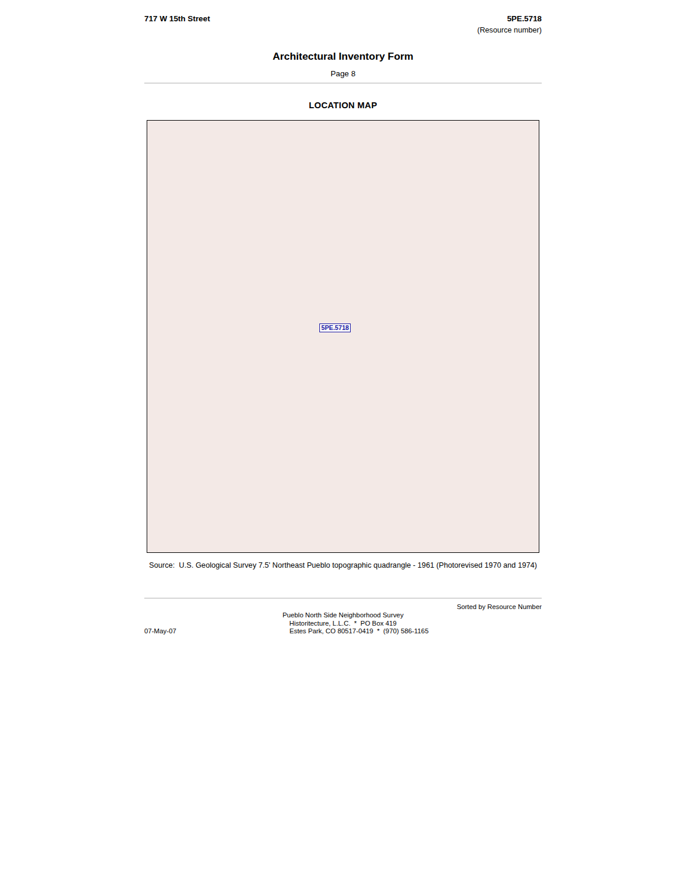717 W 15th Street
5PE.5718
(Resource number)
Architectural Inventory Form
Page 8
LOCATION MAP
5PE.5718
Source: U.S. Geological Survey 7.5' Northeast Pueblo topographic quadrangle - 1961 (Photorevised 1970 and 1974)
Sorted by Resource Number
Pueblo North Side Neighborhood Survey
Historitecture, L.L.C. * PO Box 419
07-May-07
Estes Park, CO 80517-0419 * (970) 586-1165